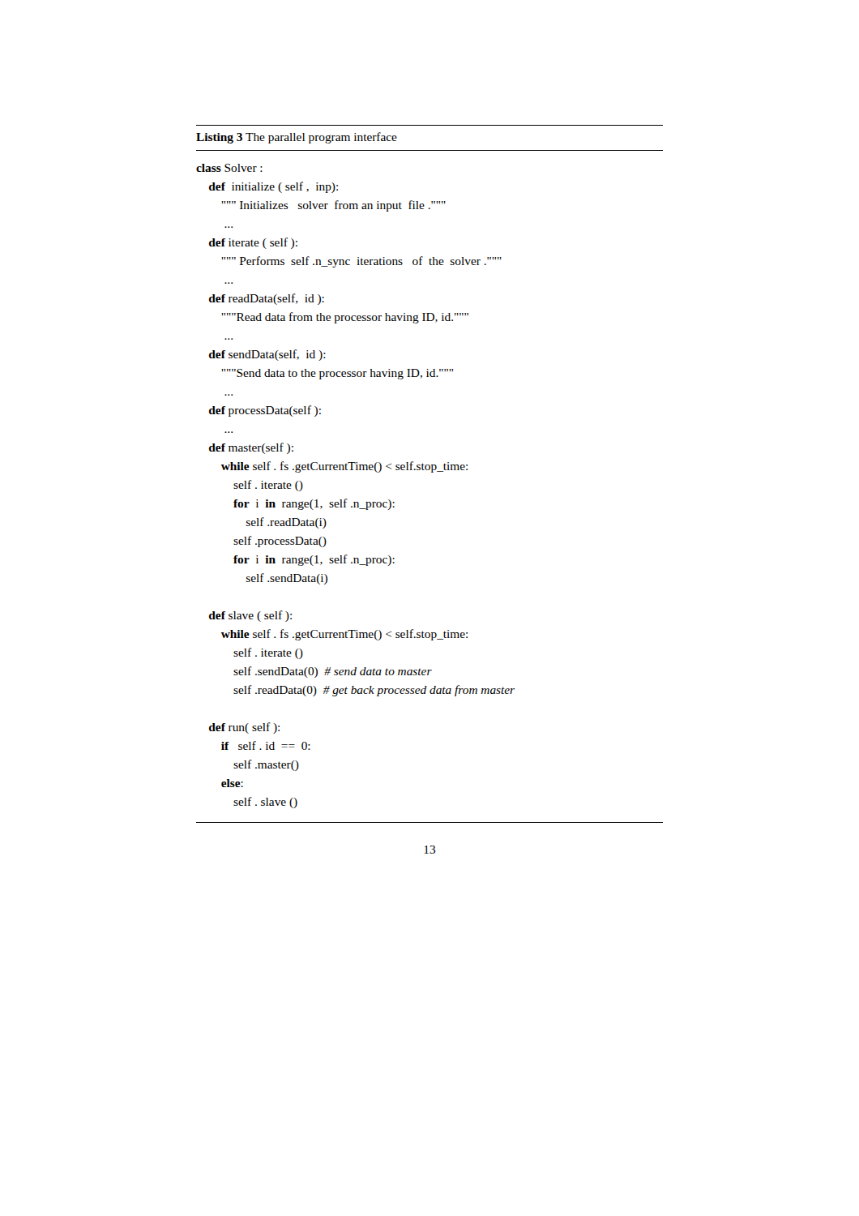Listing 3 The parallel program interface
class Solver :
    def  initialize ( self ,  inp):
        """ Initializes   solver  from an input  file ."""
         ...
    def iterate ( self ):
        """ Performs  self .n_sync  iterations   of  the  solver ."""
         ...
    def readData(self,  id ):
        """Read data from the processor having ID, id."""
         ...
    def sendData(self,  id ):
        """Send data to the processor having ID, id."""
         ...
    def processData(self ):
         ...
    def master(self ):
        while self . fs .getCurrentTime() < self.stop_time:
            self . iterate ()
            for  i  in  range(1,  self .n_proc):
                self .readData(i)
            self .processData()
            for  i  in  range(1,  self .n_proc):
                self .sendData(i)

    def slave ( self ):
        while self . fs .getCurrentTime() < self.stop_time:
            self . iterate ()
            self .sendData(0)  # send data to master
            self .readData(0)  # get back processed data from master

    def run( self ):
        if   self . id  ==  0:
            self .master()
        else:
            self . slave ()
13